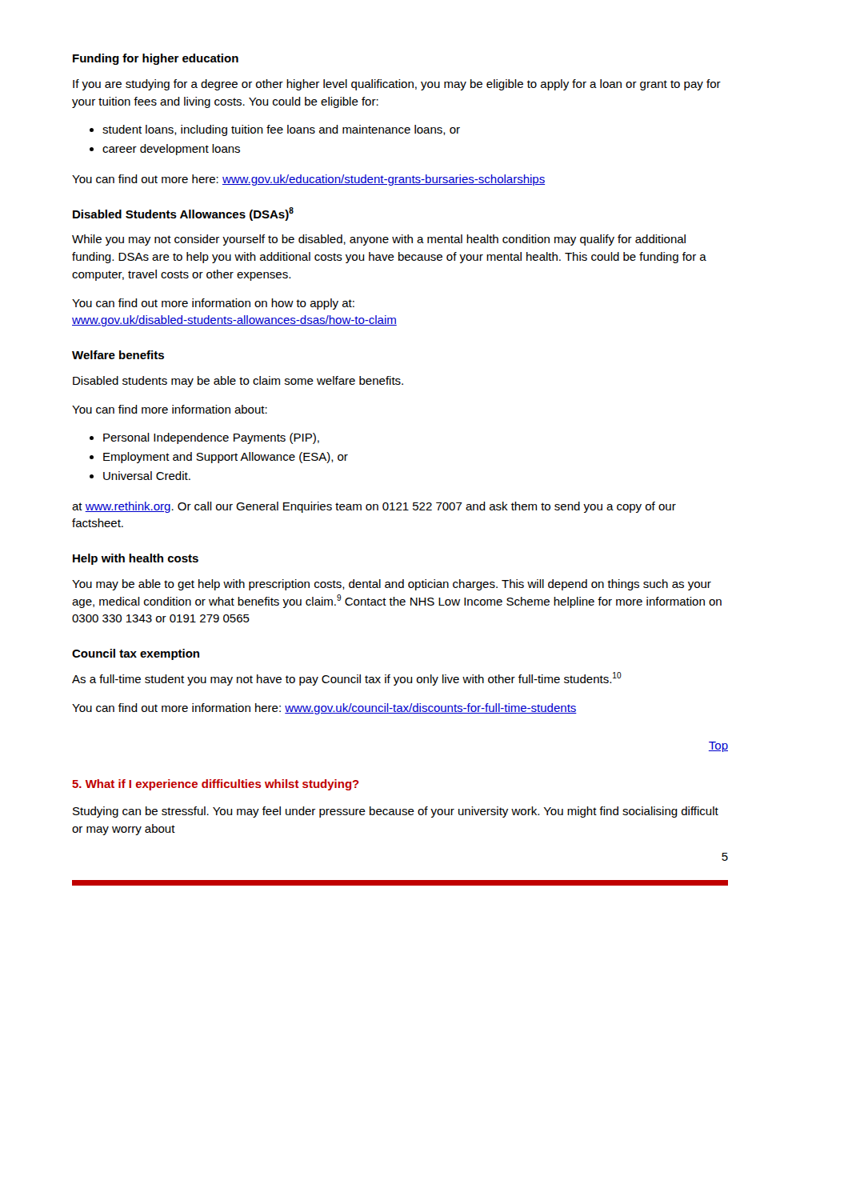Funding for higher education
If you are studying for a degree or other higher level qualification, you may be eligible to apply for a loan or grant to pay for your tuition fees and living costs. You could be eligible for:
student loans, including tuition fee loans and maintenance loans, or
career development loans
You can find out more here: www.gov.uk/education/student-grants-bursaries-scholarships
Disabled Students Allowances (DSAs)8
While you may not consider yourself to be disabled, anyone with a mental health condition may qualify for additional funding. DSAs are to help you with additional costs you have because of your mental health. This could be funding for a computer, travel costs or other expenses.
You can find out more information on how to apply at:
www.gov.uk/disabled-students-allowances-dsas/how-to-claim
Welfare benefits
Disabled students may be able to claim some welfare benefits.
You can find more information about:
Personal Independence Payments (PIP),
Employment and Support Allowance (ESA), or
Universal Credit.
at www.rethink.org. Or call our General Enquiries team on 0121 522 7007 and ask them to send you a copy of our factsheet.
Help with health costs
You may be able to get help with prescription costs, dental and optician charges. This will depend on things such as your age, medical condition or what benefits you claim.9 Contact the NHS Low Income Scheme helpline for more information on 0300 330 1343 or 0191 279 0565
Council tax exemption
As a full-time student you may not have to pay Council tax if you only live with other full-time students.10
You can find out more information here: www.gov.uk/council-tax/discounts-for-full-time-students
Top
5. What if I experience difficulties whilst studying?
Studying can be stressful. You may feel under pressure because of your university work. You might find socialising difficult or may worry about
5